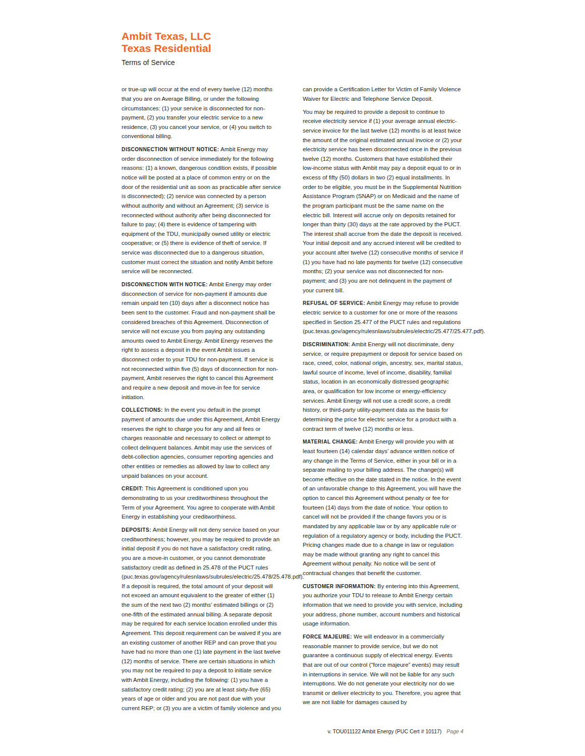Ambit Texas, LLC
Texas Residential
Terms of Service
or true-up will occur at the end of every twelve (12) months that you are on Average Billing, or under the following circumstances: (1) your service is disconnected for non-payment, (2) you transfer your electric service to a new residence, (3) you cancel your service, or (4) you switch to conventional billing.
Disconnection without notice: Ambit Energy may order disconnection of service immediately for the following reasons: (1) a known, dangerous condition exists, if possible notice will be posted at a place of common entry or on the door of the residential unit as soon as practicable after service is disconnected); (2) service was connected by a person without authority and without an Agreement; (3) service is reconnected without authority after being disconnected for failure to pay; (4) there is evidence of tampering with equipment of the TDU, municipally owned utility or electric cooperative; or (5) there is evidence of theft of service. If service was disconnected due to a dangerous situation, customer must correct the situation and notify Ambit before service will be reconnected.
Disconnection with notice: Ambit Energy may order disconnection of service for non-payment if amounts due remain unpaid ten (10) days after a disconnect notice has been sent to the customer. Fraud and non-payment shall be considered breaches of this Agreement. Disconnection of service will not excuse you from paying any outstanding amounts owed to Ambit Energy. Ambit Energy reserves the right to assess a deposit in the event Ambit issues a disconnect order to your TDU for non-payment. If service is not reconnected within five (5) days of disconnection for non-payment, Ambit reserves the right to cancel this Agreement and require a new deposit and move-in fee for service initiation.
Collections: In the event you default in the prompt payment of amounts due under this Agreement, Ambit Energy reserves the right to charge you for any and all fees or charges reasonable and necessary to collect or attempt to collect delinquent balances. Ambit may use the services of debt-collection agencies, consumer reporting agencies and other entities or remedies as allowed by law to collect any unpaid balances on your account.
Credit: This Agreement is conditioned upon you demonstrating to us your creditworthiness throughout the Term of your Agreement. You agree to cooperate with Ambit Energy in establishing your creditworthiness.
Deposits: Ambit Energy will not deny service based on your creditworthiness; however, you may be required to provide an initial deposit if you do not have a satisfactory credit rating, you are a move-in customer, or you cannot demonstrate satisfactory credit as defined in 25.478 of the PUCT rules (puc.texas.gov/agency/rulesnlaws/subrules/electric/25.478/25.478.pdf). If a deposit is required, the total amount of your deposit will not exceed an amount equivalent to the greater of either (1) the sum of the next two (2) months’ estimated billings or (2) one-fifth of the estimated annual billing. A separate deposit may be required for each service location enrolled under this Agreement. This deposit requirement can be waived if you are an existing customer of another REP and can prove that you have had no more than one (1) late payment in the last twelve (12) months of service. There are certain situations in which you may not be required to pay a deposit to initiate service with Ambit Energy, including the following: (1) you have a satisfactory credit rating; (2) you are at least sixty-five (65) years of age or older and you are not past due with your current REP; or (3) you are a victim of family violence and you can provide a Certification Letter for Victim of Family Violence Waiver for Electric and Telephone Service Deposit.
You may be required to provide a deposit to continue to receive electricity service if (1) your average annual electric-service invoice for the last twelve (12) months is at least twice the amount of the original estimated annual invoice or (2) your electricity service has been disconnected once in the previous twelve (12) months. Customers that have established their low-income status with Ambit may pay a deposit equal to or in excess of fifty (50) dollars in two (2) equal installments. In order to be eligible, you must be in the Supplemental Nutrition Assistance Program (SNAP) or on Medicaid and the name of the program participant must be the same name on the electric bill. Interest will accrue only on deposits retained for longer than thirty (30) days at the rate approved by the PUCT. The interest shall accrue from the date the deposit is received. Your initial deposit and any accrued interest will be credited to your account after twelve (12) consecutive months of service if (1) you have had no late payments for twelve (12) consecutive months; (2) your service was not disconnected for non-payment; and (3) you are not delinquent in the payment of your current bill.
Refusal of service: Ambit Energy may refuse to provide electric service to a customer for one or more of the reasons specified in Section 25.477 of the PUCT rules and regulations (puc.texas.gov/agency/rulesnlaws/subrules/electric/25.477/25.477.pdf).
Discrimination: Ambit Energy will not discriminate, deny service, or require prepayment or deposit for service based on race, creed, color, national origin, ancestry, sex, marital status, lawful source of income, level of income, disability, familial status, location in an economically distressed geographic area, or qualification for low income or energy-efficiency services. Ambit Energy will not use a credit score, a credit history, or third-party utility-payment data as the basis for determining the price for electric service for a product with a contract term of twelve (12) months or less.
Material change: Ambit Energy will provide you with at least fourteen (14) calendar days’ advance written notice of any change in the Terms of Service, either in your bill or in a separate mailing to your billing address. The change(s) will become effective on the date stated in the notice. In the event of an unfavorable change to this Agreement, you will have the option to cancel this Agreement without penalty or fee for fourteen (14) days from the date of notice. Your option to cancel will not be provided if the change favors you or is mandated by any applicable law or by any applicable rule or regulation of a regulatory agency or body, including the PUCT. Pricing changes made due to a change in law or regulation may be made without granting any right to cancel this Agreement without penalty. No notice will be sent of contractual changes that benefit the customer.
Customer information: By entering into this Agreement, you authorize your TDU to release to Ambit Energy certain information that we need to provide you with service, including your address, phone number, account numbers and historical usage information.
Force majeure: We will endeavor in a commercially reasonable manner to provide service, but we do not guarantee a continuous supply of electrical energy. Events that are out of our control (“force majeure” events) may result in interruptions in service. We will not be liable for any such interruptions. We do not generate your electricity nor do we transmit or deliver electricity to you. Therefore, you agree that we are not liable for damages caused by
v. TOU011122 Ambit Energy (PUC Cert # 10117)Page 4